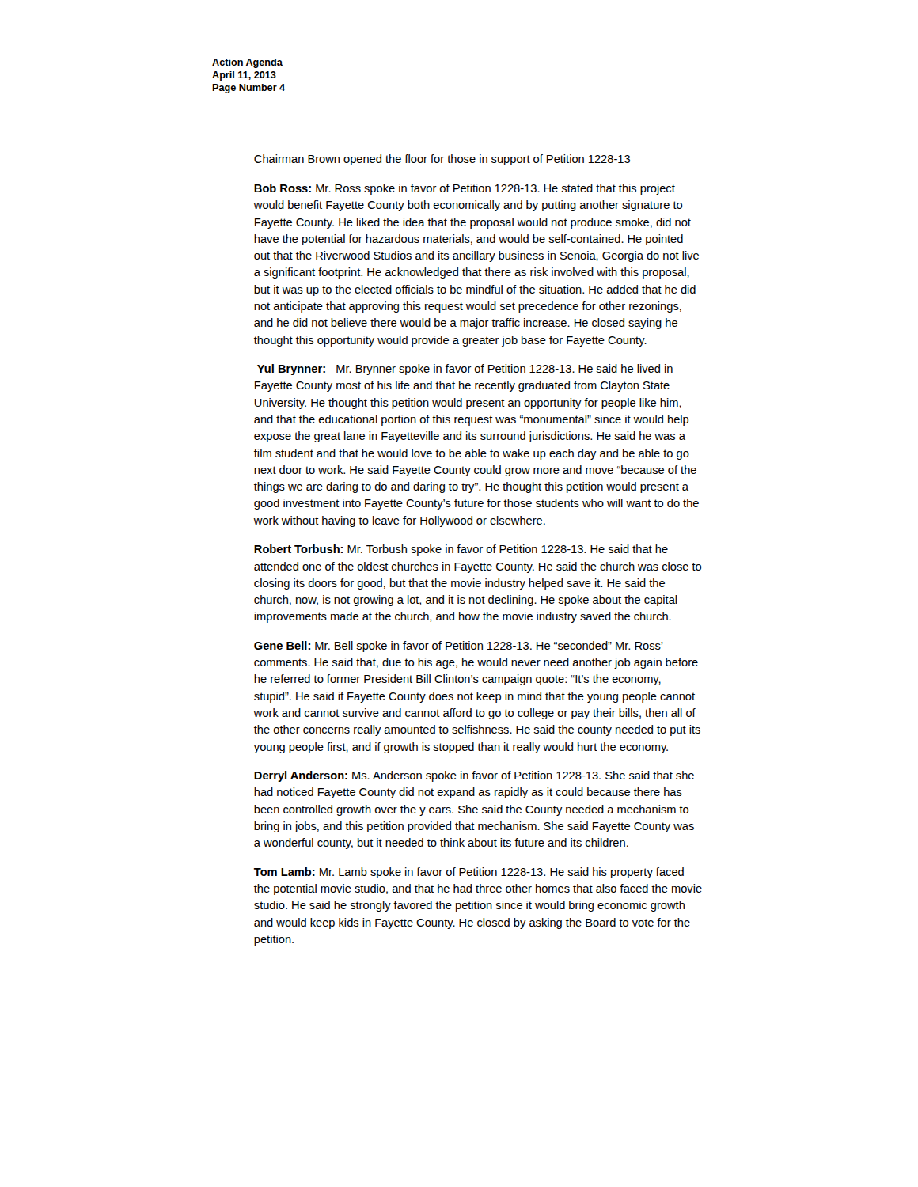Action Agenda
April 11, 2013
Page Number 4
Chairman Brown opened the floor for those in support of Petition 1228-13
Bob Ross: Mr. Ross spoke in favor of Petition 1228-13. He stated that this project would benefit Fayette County both economically and by putting another signature to Fayette County. He liked the idea that the proposal would not produce smoke, did not have the potential for hazardous materials, and would be self-contained. He pointed out that the Riverwood Studios and its ancillary business in Senoia, Georgia do not live a significant footprint. He acknowledged that there as risk involved with this proposal, but it was up to the elected officials to be mindful of the situation. He added that he did not anticipate that approving this request would set precedence for other rezonings, and he did not believe there would be a major traffic increase. He closed saying he thought this opportunity would provide a greater job base for Fayette County.
Yul Brynner: Mr. Brynner spoke in favor of Petition 1228-13. He said he lived in Fayette County most of his life and that he recently graduated from Clayton State University. He thought this petition would present an opportunity for people like him, and that the educational portion of this request was “monumental” since it would help expose the great lane in Fayetteville and its surround jurisdictions. He said he was a film student and that he would love to be able to wake up each day and be able to go next door to work. He said Fayette County could grow more and move “because of the things we are daring to do and daring to try”. He thought this petition would present a good investment into Fayette County’s future for those students who will want to do the work without having to leave for Hollywood or elsewhere.
Robert Torbush: Mr. Torbush spoke in favor of Petition 1228-13. He said that he attended one of the oldest churches in Fayette County. He said the church was close to closing its doors for good, but that the movie industry helped save it. He said the church, now, is not growing a lot, and it is not declining. He spoke about the capital improvements made at the church, and how the movie industry saved the church.
Gene Bell: Mr. Bell spoke in favor of Petition 1228-13. He “seconded” Mr. Ross’ comments. He said that, due to his age, he would never need another job again before he referred to former President Bill Clinton’s campaign quote: “It’s the economy, stupid”. He said if Fayette County does not keep in mind that the young people cannot work and cannot survive and cannot afford to go to college or pay their bills, then all of the other concerns really amounted to selfishness. He said the county needed to put its young people first, and if growth is stopped than it really would hurt the economy.
Derryl Anderson: Ms. Anderson spoke in favor of Petition 1228-13. She said that she had noticed Fayette County did not expand as rapidly as it could because there has been controlled growth over the y ears. She said the County needed a mechanism to bring in jobs, and this petition provided that mechanism. She said Fayette County was a wonderful county, but it needed to think about its future and its children.
Tom Lamb: Mr. Lamb spoke in favor of Petition 1228-13. He said his property faced the potential movie studio, and that he had three other homes that also faced the movie studio. He said he strongly favored the petition since it would bring economic growth and would keep kids in Fayette County. He closed by asking the Board to vote for the petition.